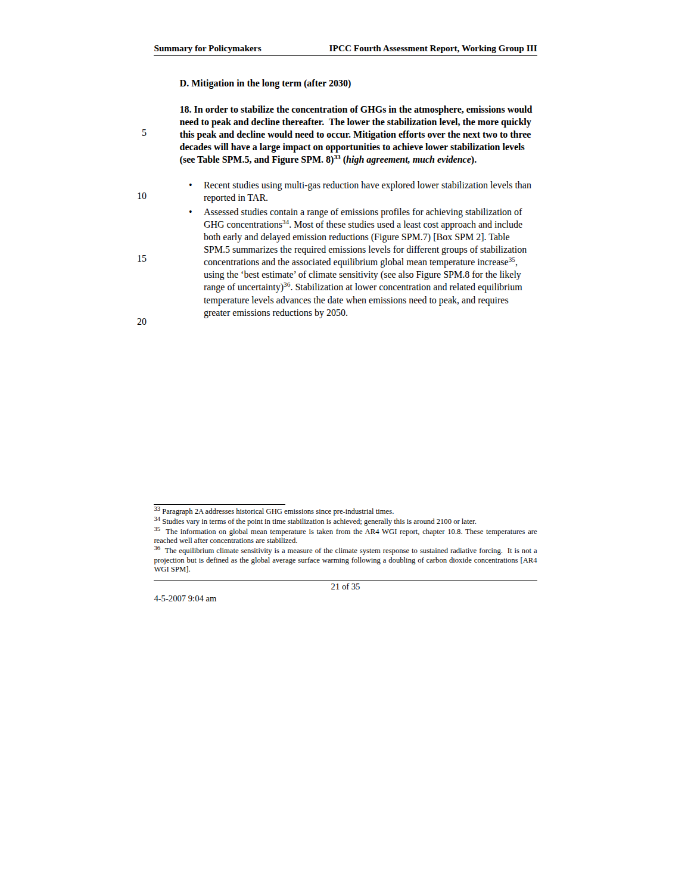Summary for Policymakers
IPCC Fourth Assessment Report, Working Group III
D. Mitigation in the long term (after 2030)
18. In order to stabilize the concentration of GHGs in the atmosphere, emissions would need to peak and decline thereafter. The lower the stabilization level, the more quickly this peak and decline would need to occur. Mitigation efforts over the next two to three decades will have a large impact on opportunities to achieve lower stabilization levels (see Table SPM.5, and Figure SPM. 8)33 (high agreement, much evidence).
Recent studies using multi-gas reduction have explored lower stabilization levels than reported in TAR.
Assessed studies contain a range of emissions profiles for achieving stabilization of GHG concentrations34. Most of these studies used a least cost approach and include both early and delayed emission reductions (Figure SPM.7) [Box SPM 2]. Table SPM.5 summarizes the required emissions levels for different groups of stabilization concentrations and the associated equilibrium global mean temperature increase35, using the ‘best estimate’ of climate sensitivity (see also Figure SPM.8 for the likely range of uncertainty)36. Stabilization at lower concentration and related equilibrium temperature levels advances the date when emissions need to peak, and requires greater emissions reductions by 2050.
5
10
15
20
33 Paragraph 2A addresses historical GHG emissions since pre-industrial times.
34 Studies vary in terms of the point in time stabilization is achieved; generally this is around 2100 or later.
35 The information on global mean temperature is taken from the AR4 WGI report, chapter 10.8. These temperatures are reached well after concentrations are stabilized.
36 The equilibrium climate sensitivity is a measure of the climate system response to sustained radiative forcing. It is not a projection but is defined as the global average surface warming following a doubling of carbon dioxide concentrations [AR4 WGI SPM].
21 of 35
4-5-2007 9:04 am